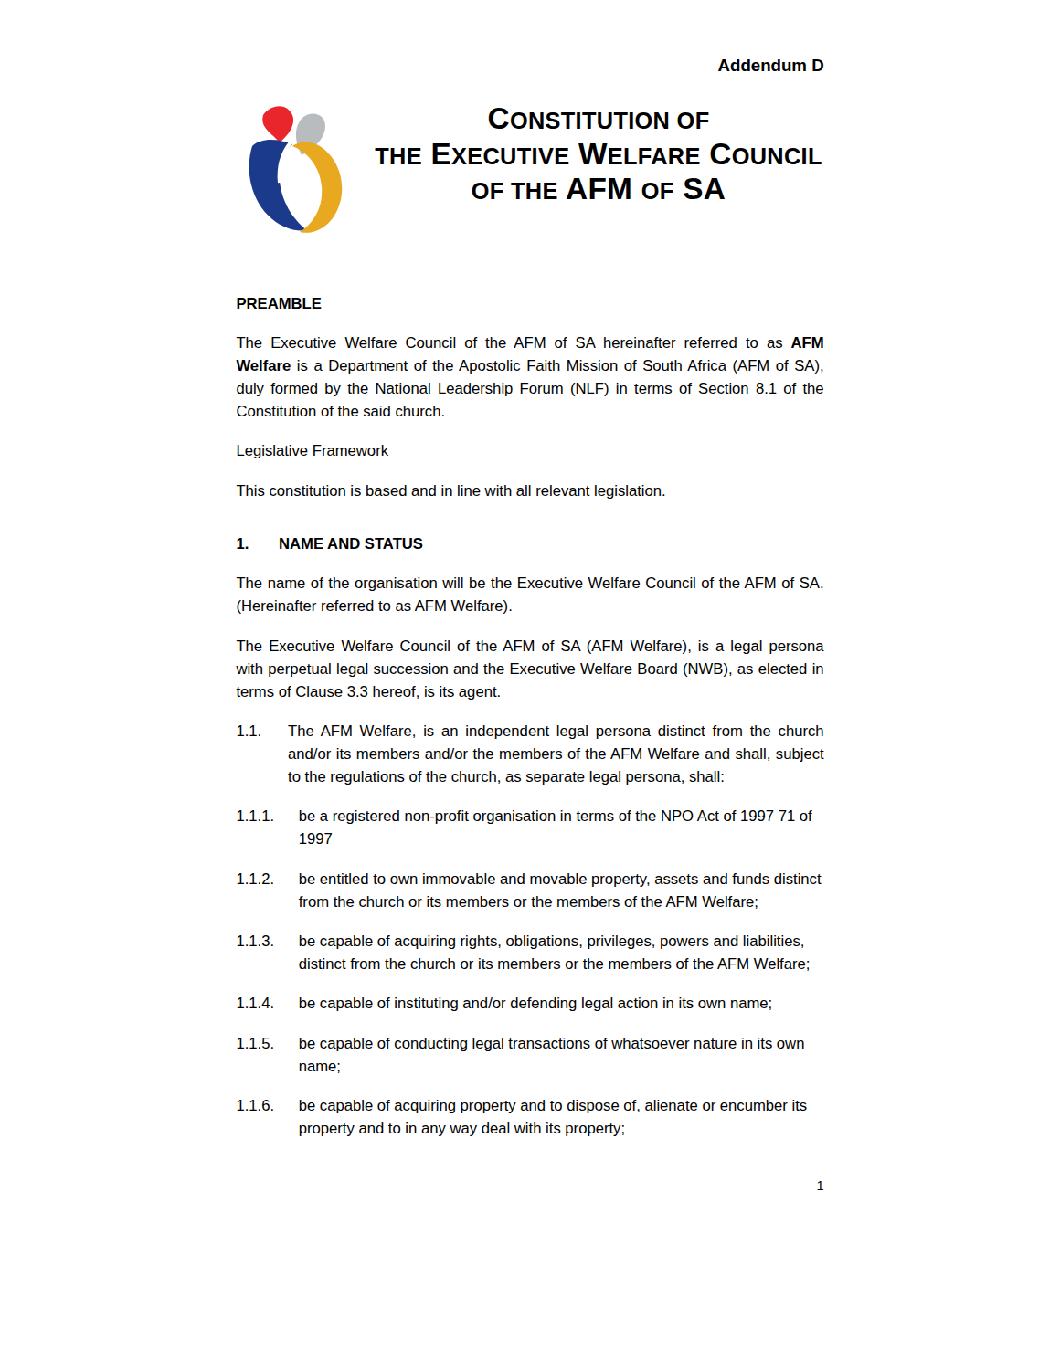Addendum D
CONSTITUTION OF
THE EXECUTIVE WELFARE COUNCIL
OF THE AFM OF SA
PREAMBLE
The Executive Welfare Council of the AFM of SA hereinafter referred to as AFM Welfare is a Department of the Apostolic Faith Mission of South Africa (AFM of SA), duly formed by the National Leadership Forum (NLF) in terms of Section 8.1 of the Constitution of the said church.
Legislative Framework
This constitution is based and in line with all relevant legislation.
1. NAME AND STATUS
The name of the organisation will be the Executive Welfare Council of the AFM of SA. (Hereinafter referred to as AFM Welfare).
The Executive Welfare Council of the AFM of SA (AFM Welfare), is a legal persona with perpetual legal succession and the Executive Welfare Board (NWB), as elected in terms of Clause 3.3 hereof, is its agent.
1.1. The AFM Welfare, is an independent legal persona distinct from the church and/or its members and/or the members of the AFM Welfare and shall, subject to the regulations of the church, as separate legal persona, shall:
1.1.1. be a registered non-profit organisation in terms of the NPO Act of 1997 71 of 1997
1.1.2. be entitled to own immovable and movable property, assets and funds distinct from the church or its members or the members of the AFM Welfare;
1.1.3. be capable of acquiring rights, obligations, privileges, powers and liabilities, distinct from the church or its members or the members of the AFM Welfare;
1.1.4. be capable of instituting and/or defending legal action in its own name;
1.1.5. be capable of conducting legal transactions of whatsoever nature in its own name;
1.1.6. be capable of acquiring property and to dispose of, alienate or encumber its property and to in any way deal with its property;
1